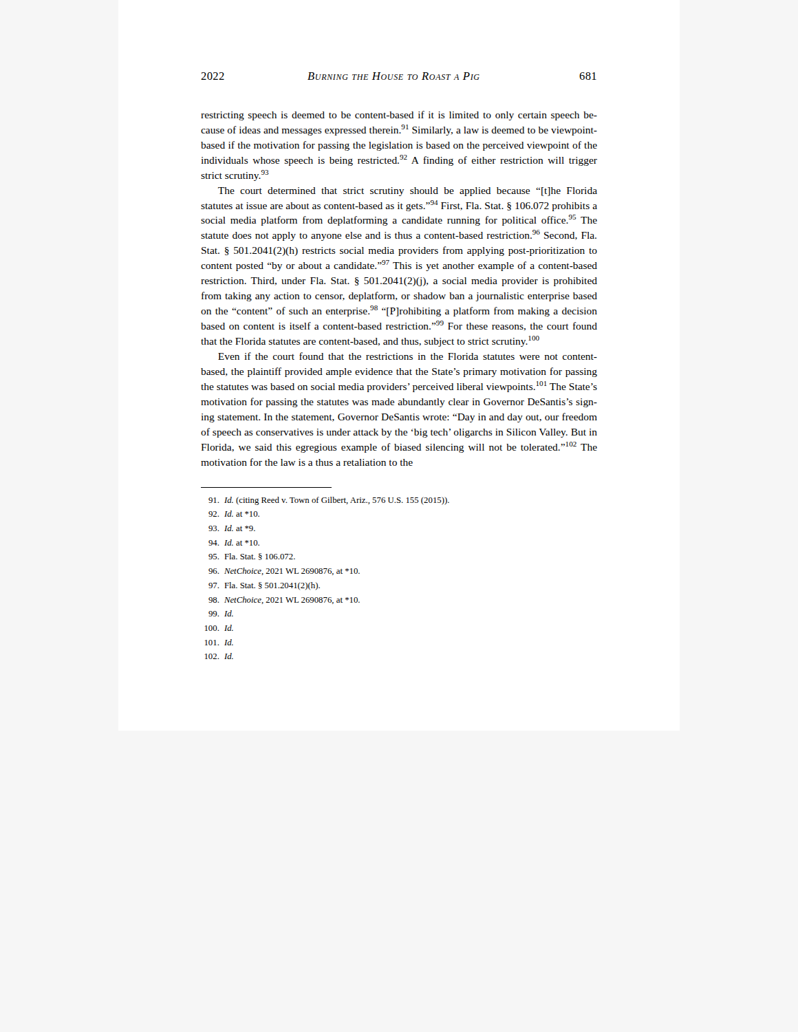2022 Burning the House to Roast a Pig 681
restricting speech is deemed to be content-based if it is limited to only certain speech because of ideas and messages expressed therein.91 Similarly, a law is deemed to be viewpoint-based if the motivation for passing the legislation is based on the perceived viewpoint of the individuals whose speech is being restricted.92 A finding of either restriction will trigger strict scrutiny.93
The court determined that strict scrutiny should be applied because “[t]he Florida statutes at issue are about as content-based as it gets.”94 First, Fla. Stat. § 106.072 prohibits a social media platform from deplatforming a candidate running for political office.95 The statute does not apply to anyone else and is thus a content-based restriction.96 Second, Fla. Stat. § 501.2041(2)(h) restricts social media providers from applying post-prioritization to content posted “by or about a candidate.”97 This is yet another example of a content-based restriction. Third, under Fla. Stat. § 501.2041(2)(j), a social media provider is prohibited from taking any action to censor, deplatform, or shadow ban a journalistic enterprise based on the “content” of such an enterprise.98 “[P]rohibiting a platform from making a decision based on content is itself a content-based restriction.”99 For these reasons, the court found that the Florida statutes are content-based, and thus, subject to strict scrutiny.100
Even if the court found that the restrictions in the Florida statutes were not content-based, the plaintiff provided ample evidence that the State’s primary motivation for passing the statutes was based on social media providers’ perceived liberal viewpoints.101 The State’s motivation for passing the statutes was made abundantly clear in Governor DeSantis’s signing statement. In the statement, Governor DeSantis wrote: “Day in and day out, our freedom of speech as conservatives is under attack by the ‘big tech’ oligarchs in Silicon Valley. But in Florida, we said this egregious example of biased silencing will not be tolerated.”102 The motivation for the law is a thus a retaliation to the
91. Id. (citing Reed v. Town of Gilbert, Ariz., 576 U.S. 155 (2015)).
92. Id. at *10.
93. Id. at *9.
94. Id. at *10.
95. Fla. Stat. § 106.072.
96. NetChoice, 2021 WL 2690876, at *10.
97. Fla. Stat. § 501.2041(2)(h).
98. NetChoice, 2021 WL 2690876, at *10.
99. Id.
100. Id.
101. Id.
102. Id.